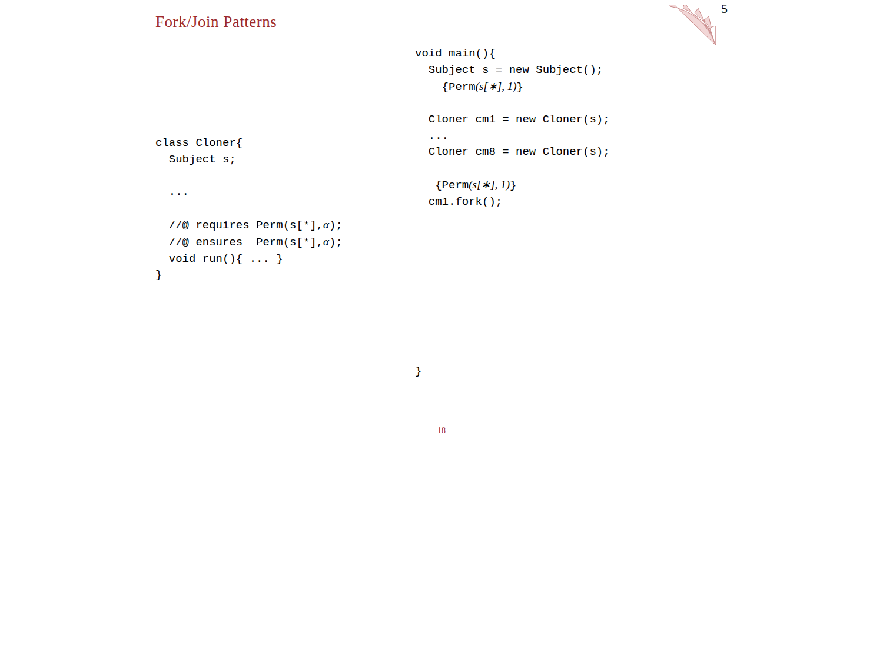Fork/Join Patterns
5
class Cloner{ Subject s; ... //@ requires Perm(s[*],α); //@ ensures Perm(s[*],α); void run(){ ... } }
void main(){ Subject s = new Subject(); {Perm(s[∗], 1)} Cloner cm1 = new Cloner(s); ... Cloner cm8 = new Cloner(s); {Perm(s[∗], 1)} cm1.fork();
}
18